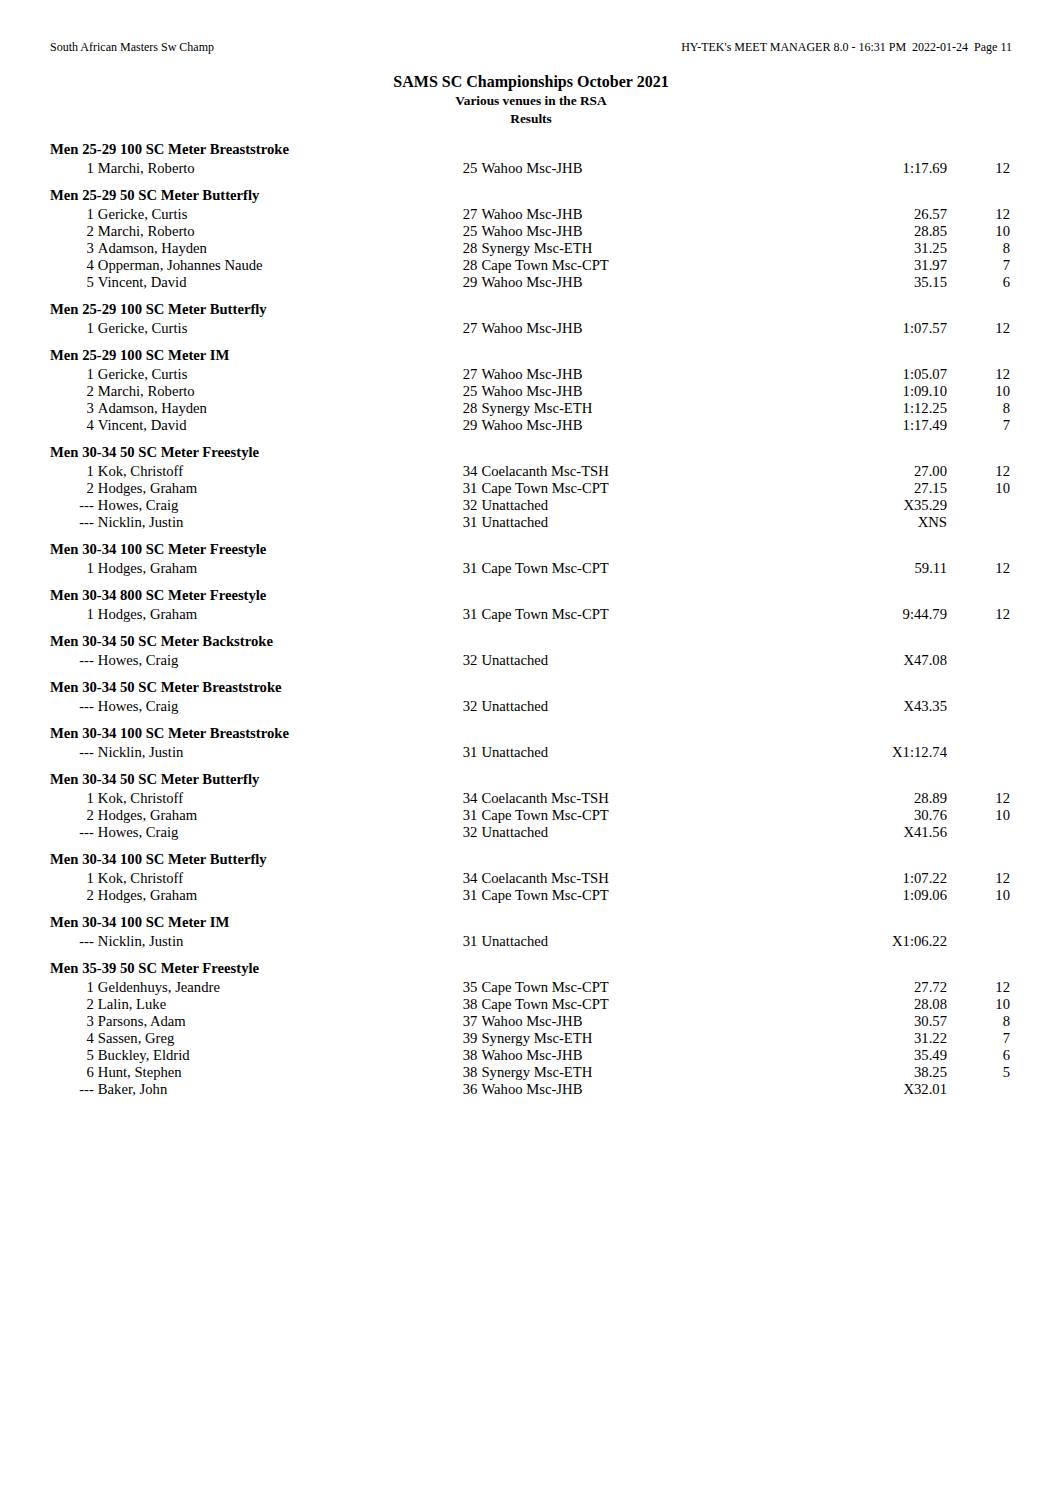South African Masters Sw Champ
HY-TEK's MEET MANAGER 8.0 - 16:31 PM 2022-01-24 Page 11
SAMS SC Championships October 2021
Various venues in the RSA
Results
Men 25-29 100 SC Meter Breaststroke
| 1 | Marchi, Roberto | 25 | Wahoo Msc-JHB | 1:17.69 | 12 |
Men 25-29 50 SC Meter Butterfly
| 1 | Gericke, Curtis | 27 | Wahoo Msc-JHB | 26.57 | 12 |
| 2 | Marchi, Roberto | 25 | Wahoo Msc-JHB | 28.85 | 10 |
| 3 | Adamson, Hayden | 28 | Synergy Msc-ETH | 31.25 | 8 |
| 4 | Opperman, Johannes Naude | 28 | Cape Town Msc-CPT | 31.97 | 7 |
| 5 | Vincent, David | 29 | Wahoo Msc-JHB | 35.15 | 6 |
Men 25-29 100 SC Meter Butterfly
| 1 | Gericke, Curtis | 27 | Wahoo Msc-JHB | 1:07.57 | 12 |
Men 25-29 100 SC Meter IM
| 1 | Gericke, Curtis | 27 | Wahoo Msc-JHB | 1:05.07 | 12 |
| 2 | Marchi, Roberto | 25 | Wahoo Msc-JHB | 1:09.10 | 10 |
| 3 | Adamson, Hayden | 28 | Synergy Msc-ETH | 1:12.25 | 8 |
| 4 | Vincent, David | 29 | Wahoo Msc-JHB | 1:17.49 | 7 |
Men 30-34 50 SC Meter Freestyle
| 1 | Kok, Christoff | 34 | Coelacanth Msc-TSH | 27.00 | 12 |
| 2 | Hodges, Graham | 31 | Cape Town Msc-CPT | 27.15 | 10 |
| --- | Howes, Craig | 32 | Unattached | X35.29 | |
| --- | Nicklin, Justin | 31 | Unattached | XNS | |
Men 30-34 100 SC Meter Freestyle
| 1 | Hodges, Graham | 31 | Cape Town Msc-CPT | 59.11 | 12 |
Men 30-34 800 SC Meter Freestyle
| 1 | Hodges, Graham | 31 | Cape Town Msc-CPT | 9:44.79 | 12 |
Men 30-34 50 SC Meter Backstroke
| --- | Howes, Craig | 32 | Unattached | X47.08 | |
Men 30-34 50 SC Meter Breaststroke
| --- | Howes, Craig | 32 | Unattached | X43.35 | |
Men 30-34 100 SC Meter Breaststroke
| --- | Nicklin, Justin | 31 | Unattached | X1:12.74 | |
Men 30-34 50 SC Meter Butterfly
| 1 | Kok, Christoff | 34 | Coelacanth Msc-TSH | 28.89 | 12 |
| 2 | Hodges, Graham | 31 | Cape Town Msc-CPT | 30.76 | 10 |
| --- | Howes, Craig | 32 | Unattached | X41.56 | |
Men 30-34 100 SC Meter Butterfly
| 1 | Kok, Christoff | 34 | Coelacanth Msc-TSH | 1:07.22 | 12 |
| 2 | Hodges, Graham | 31 | Cape Town Msc-CPT | 1:09.06 | 10 |
Men 30-34 100 SC Meter IM
| --- | Nicklin, Justin | 31 | Unattached | X1:06.22 | |
Men 35-39 50 SC Meter Freestyle
| 1 | Geldenhuys, Jeandre | 35 | Cape Town Msc-CPT | 27.72 | 12 |
| 2 | Lalin, Luke | 38 | Cape Town Msc-CPT | 28.08 | 10 |
| 3 | Parsons, Adam | 37 | Wahoo Msc-JHB | 30.57 | 8 |
| 4 | Sassen, Greg | 39 | Synergy Msc-ETH | 31.22 | 7 |
| 5 | Buckley, Eldrid | 38 | Wahoo Msc-JHB | 35.49 | 6 |
| 6 | Hunt, Stephen | 38 | Synergy Msc-ETH | 38.25 | 5 |
| --- | Baker, John | 36 | Wahoo Msc-JHB | X32.01 | |